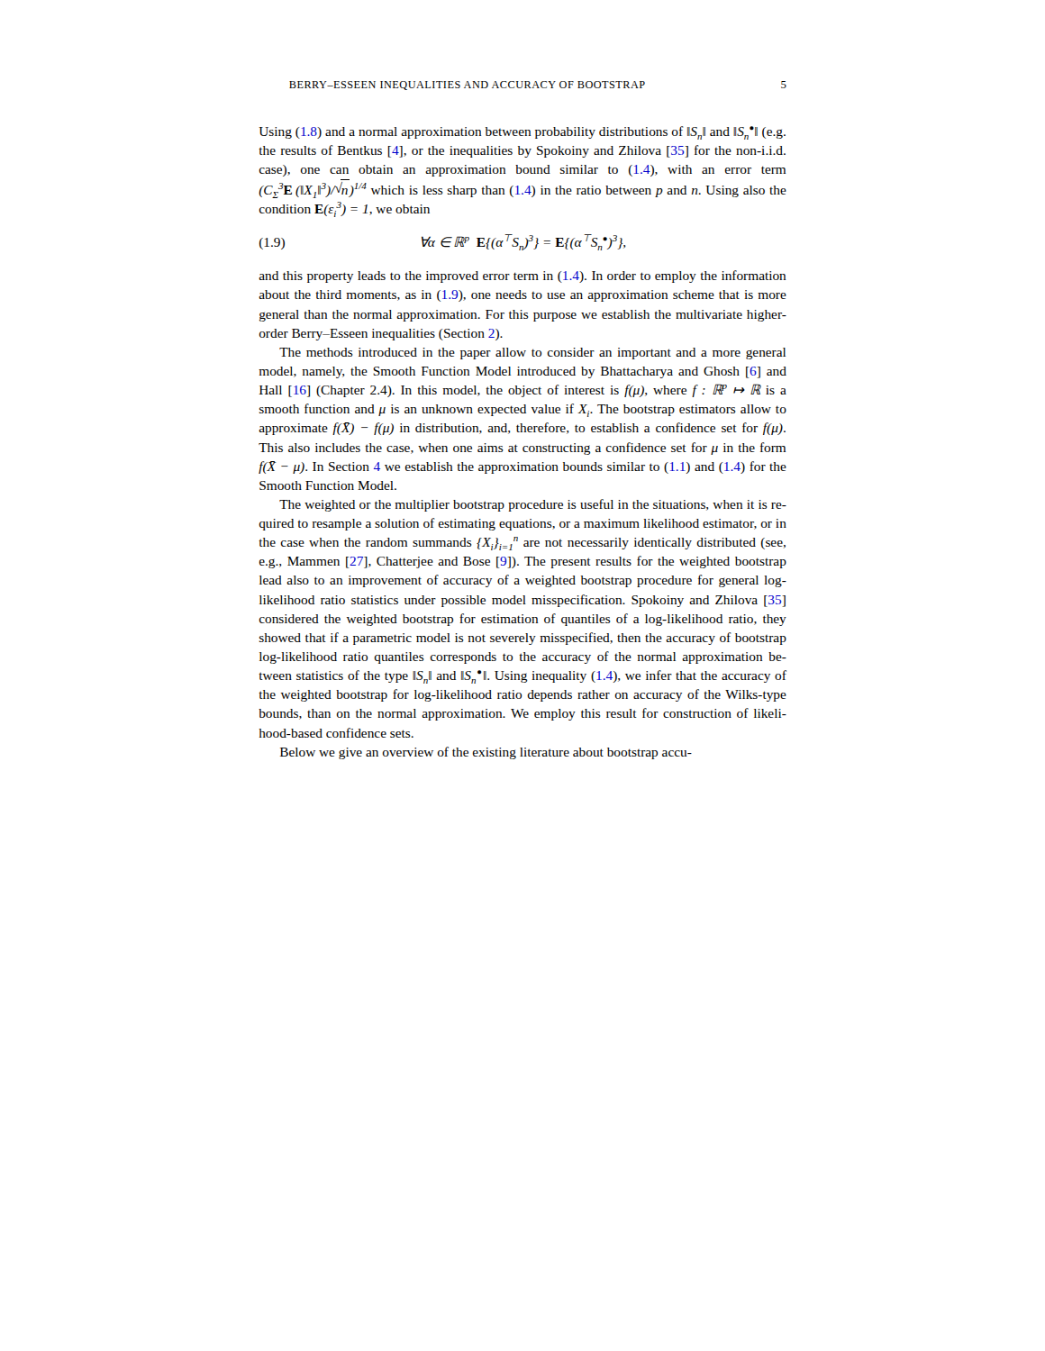BERRY–ESSEEN INEQUALITIES AND ACCURACY OF BOOTSTRAP5
Using (1.8) and a normal approximation between probability distributions of ‖Sn‖ and ‖Sn●‖ (e.g. the results of Bentkus [4], or the inequalities by Spokoiny and Zhilova [35] for the non-i.i.d. case), one can obtain an approximation bound similar to (1.4), with an error term (CΣ3E (‖X1‖3)/n)1/4 which is less sharp than (1.4) in the ratio between p and n. Using also the condition E(εi3) = 1, we obtain
(1.9) ∀α ∈ ℝp E{(α⊤Sn)3} = E{(α⊤Sn●)3},
and this property leads to the improved error term in (1.4). In order to employ the information about the third moments, as in (1.9), one needs to use an approximation scheme that is more general than the normal approximation. For this purpose we establish the multivariate higher-order Berry–Esseen inequalities (Section 2).
The methods introduced in the paper allow to consider an important and a more general model, namely, the Smooth Function Model introduced by Bhattacharya and Ghosh [6] and Hall [16] (Chapter 2.4). In this model, the object of interest is f(μ), where f : ℝp ↦ ℝ is a smooth function and μ is an unknown expected value if Xi. The bootstrap estimators allow to approximate f(X̄) − f(μ) in distribution, and, therefore, to establish a confidence set for f(μ). This also includes the case, when one aims at constructing a confidence set for μ in the form f(X̄ − μ). In Section 4 we establish the approximation bounds similar to (1.1) and (1.4) for the Smooth Function Model.
The weighted or the multiplier bootstrap procedure is useful in the situations, when it is required to resample a solution of estimating equations, or a maximum likelihood estimator, or in the case when the random summands {Xi}i=1n are not necessarily identically distributed (see, e.g., Mammen [27], Chatterjee and Bose [9]). The present results for the weighted bootstrap lead also to an improvement of accuracy of a weighted bootstrap procedure for general log-likelihood ratio statistics under possible model misspecification. Spokoiny and Zhilova [35] considered the weighted bootstrap for estimation of quantiles of a log-likelihood ratio, they showed that if a parametric model is not severely misspecified, then the accuracy of bootstrap log-likelihood ratio quantiles corresponds to the accuracy of the normal approximation between statistics of the type ‖Sn‖ and ‖Sn●‖. Using inequality (1.4), we infer that the accuracy of the weighted bootstrap for log-likelihood ratio depends rather on accuracy of the Wilks-type bounds, than on the normal approximation. We employ this result for construction of likelihood-based confidence sets.
Below we give an overview of the existing literature about bootstrap accu-